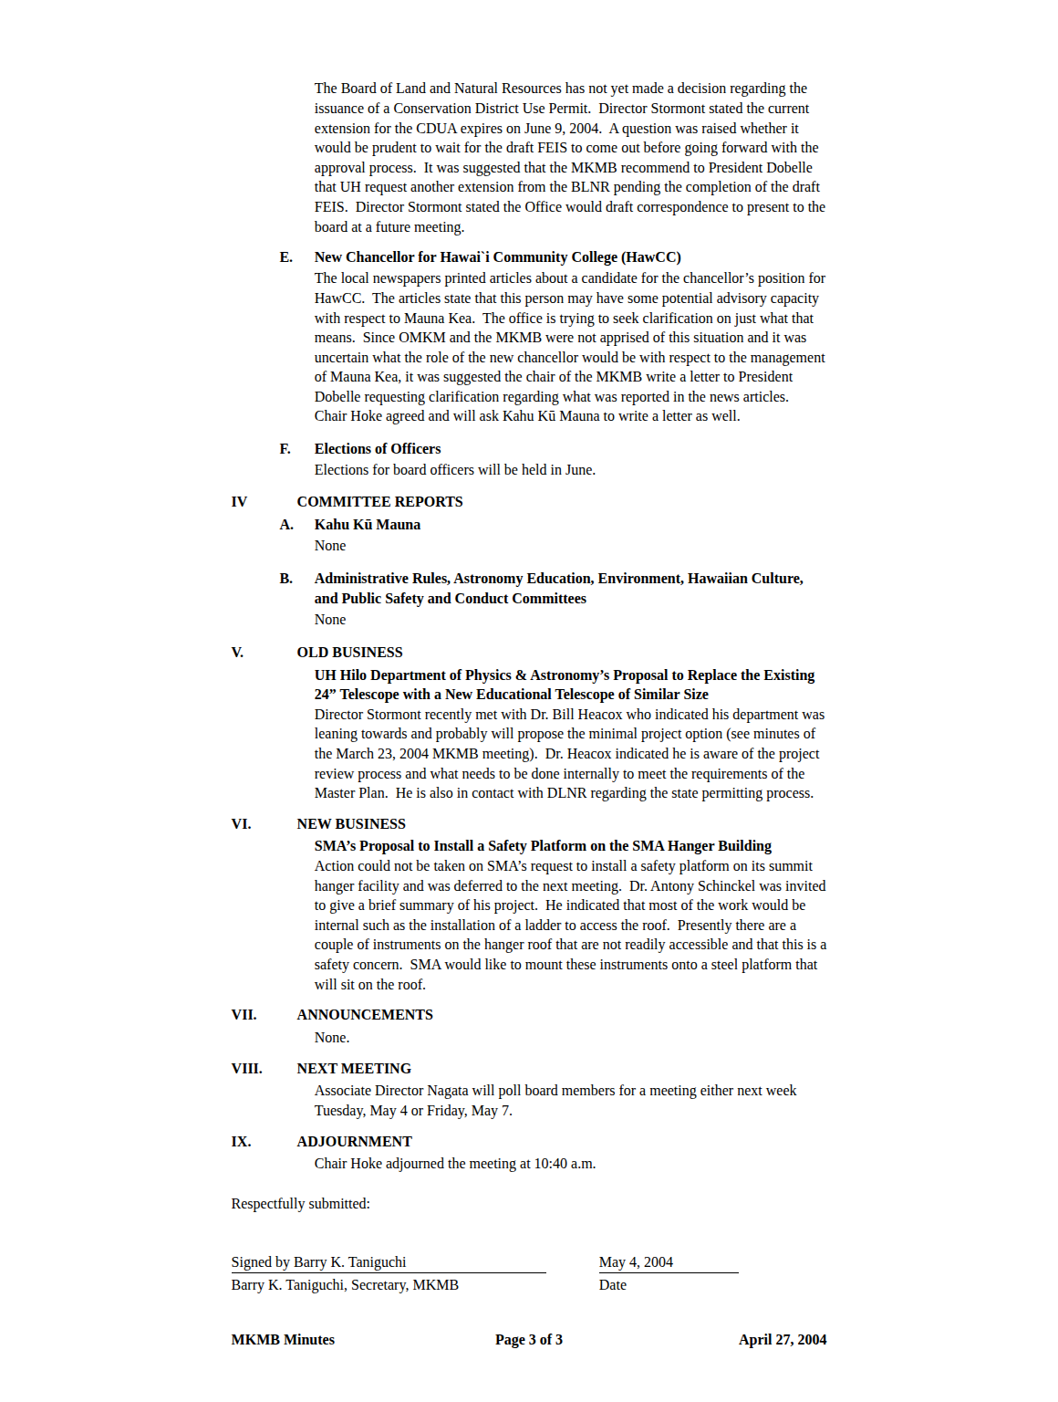The Board of Land and Natural Resources has not yet made a decision regarding the issuance of a Conservation District Use Permit. Director Stormont stated the current extension for the CDUA expires on June 9, 2004. A question was raised whether it would be prudent to wait for the draft FEIS to come out before going forward with the approval process. It was suggested that the MKMB recommend to President Dobelle that UH request another extension from the BLNR pending the completion of the draft FEIS. Director Stormont stated the Office would draft correspondence to present to the board at a future meeting.
E.
New Chancellor for Hawai`i Community College (HawCC)
The local newspapers printed articles about a candidate for the chancellor’s position for HawCC. The articles state that this person may have some potential advisory capacity with respect to Mauna Kea. The office is trying to seek clarification on just what that means. Since OMKM and the MKMB were not apprised of this situation and it was uncertain what the role of the new chancellor would be with respect to the management of Mauna Kea, it was suggested the chair of the MKMB write a letter to President Dobelle requesting clarification regarding what was reported in the news articles. Chair Hoke agreed and will ask Kahu Kū Mauna to write a letter as well.
F.
Elections of Officers
Elections for board officers will be held in June.
IV
COMMITTEE REPORTS
A.
Kahu Kū Mauna
None
B.
Administrative Rules, Astronomy Education, Environment, Hawaiian Culture, and Public Safety and Conduct Committees
None
V.
OLD BUSINESS
UH Hilo Department of Physics & Astronomy’s Proposal to Replace the Existing 24” Telescope with a New Educational Telescope of Similar Size
Director Stormont recently met with Dr. Bill Heacox who indicated his department was leaning towards and probably will propose the minimal project option (see minutes of the March 23, 2004 MKMB meeting). Dr. Heacox indicated he is aware of the project review process and what needs to be done internally to meet the requirements of the Master Plan. He is also in contact with DLNR regarding the state permitting process.
VI.
NEW BUSINESS
SMA’s Proposal to Install a Safety Platform on the SMA Hanger Building
Action could not be taken on SMA’s request to install a safety platform on its summit hanger facility and was deferred to the next meeting. Dr. Antony Schinckel was invited to give a brief summary of his project. He indicated that most of the work would be internal such as the installation of a ladder to access the roof. Presently there are a couple of instruments on the hanger roof that are not readily accessible and that this is a safety concern. SMA would like to mount these instruments onto a steel platform that will sit on the roof.
VII.
ANNOUNCEMENTS
None.
VIII.
NEXT MEETING
Associate Director Nagata will poll board members for a meeting either next week Tuesday, May 4 or Friday, May 7.
IX.
ADJOURNMENT
Chair Hoke adjourned the meeting at 10:40 a.m.
Respectfully submitted:
Signed by Barry K. Taniguchi
May 4, 2004
Barry K. Taniguchi, Secretary, MKMB
Date
MKMB Minutes
Page 3 of 3
April 27, 2004